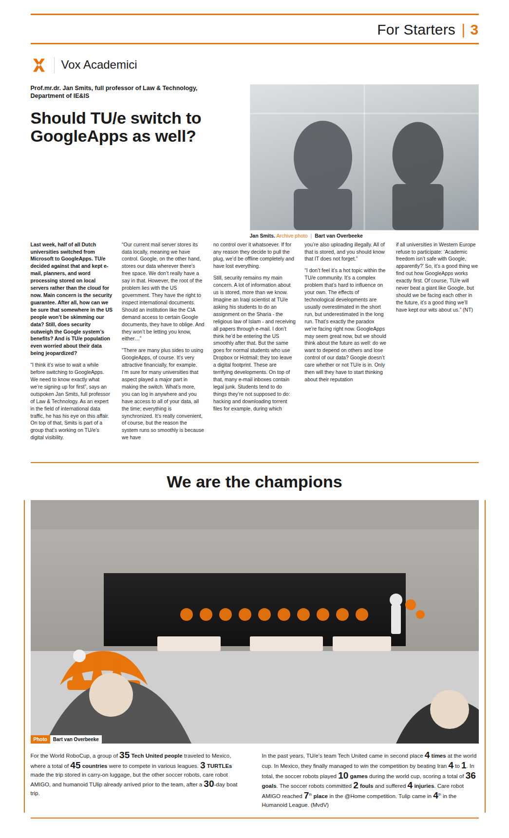For Starters |3
Vox Academici
Prof.mr.dr. Jan Smits, full professor of Law & Technology,
Department of IE&IS
Should TU/e switch to
GoogleApps as well?
Jan Smits. Archive photo | Bart van Overbeeke
Last week, half of all Dutch universities switched from Microsoft to GoogleApps. TU/e decided against that and kept e-mail, planners, and word processing stored on local servers rather than the cloud for now. Main concern is the security guarantee. After all, how can we be sure that somewhere in the US people won’t be skimming our data? Still, does security outweigh the Google system’s benefits? And is TU/e population even worried about their data being jeopardized?
“I think it’s wise to wait a while before switching to GoogleApps. We need to know exactly what we’re signing up for first”, says an outspoken Jan Smits, full professor of Law & Technology. As an expert in the field of international data traffic, he has his eye on this affair. On top of that, Smits is part of a group that’s working on TU/e’s digital visibility.
“Our current mail server stores its data locally, meaning we have control. Google, on the other hand, stores our data wherever there’s free space. We don’t really have a say in that. However, the root of the problem lies with the US government. They have the right to inspect international documents. Should an institution like the CIA demand access to certain Google documents, they have to oblige. And they won’t be letting you know, either…”
“There are many plus sides to using GoogleApps, of course. It’s very attractive financially, for example. I’m sure for many universities that aspect played a major part in making the switch. What’s more, you can log in anywhere and you have access to all of your data, all the time; everything is synchronized. It’s really convenient, of course, but the reason the system runs so smoothly is because we have
no control over it whatsoever. If for any reason they decide to pull the plug, we’d be offline completely and have lost everything.
Still, security remains my main concern. A lot of information about us is stored, more than we know. Imagine an Iraqi scientist at TU/e asking his students to do an assignment on the Sharia - the religious law of Islam - and receiving all papers through e-mail. I don’t think he’d be entering the US smoothly after that. But the same goes for normal students who use Dropbox or Hotmail; they too leave a digital footprint. These are terrifying developments. On top of that, many e-mail inboxes contain legal junk. Students tend to do things they’re not supposed to do: hacking and downloading torrent files for example, during which
you’re also uploading illegally. All of that is stored, and you should know that IT does not forget.”
“I don’t feel it’s a hot topic within the TU/e community. It’s a complex problem that’s hard to influence on your own. The effects of technological developments are usually overestimated in the short run, but underestimated in the long run. That’s exactly the paradox we’re facing right now. GoogleApps may seem great now, but we should think about the future as well: do we want to depend on others and lose control of our data? Google doesn’t care whether or not TU/e is in. Only then will they have to start thinking about their reputation
if all universities in Western Europe refuse to participate: ‘Academic freedom isn’t safe with Google, apparently?’ So, it’s a good thing we find out how GoogleApps works exactly first. Of course, TU/e will never beat a giant like Google, but should we be facing each other in the future, it’s a good thing we’ll have kept our wits about us.” (NT)
We are the champions
Photo Bart van Overbeeke
For the World RoboCup, a group of 35 Tech United people traveled to Mexico, where a total of 45 countries were to compete in various leagues. 3 TURTLEs made the trip stored in carry-on luggage, but the other soccer robots, care robot AMIGO, and humanoid TUlip already arrived prior to the team, after a 30-day boat trip.
In the past years, TU/e’s team Tech United came in second place 4 times at the world cup. In Mexico, they finally managed to win the competition by beating Iran 4 to 1. In total, the soccer robots played 10 games during the world cup, scoring a total of 36 goals. The soccer robots committed 2 fouls and suffered 4 injuries. Care robot AMIGO reached 7th place in the @Home competition. Tulip came in 4th in the Humanoid League. (MvdV)